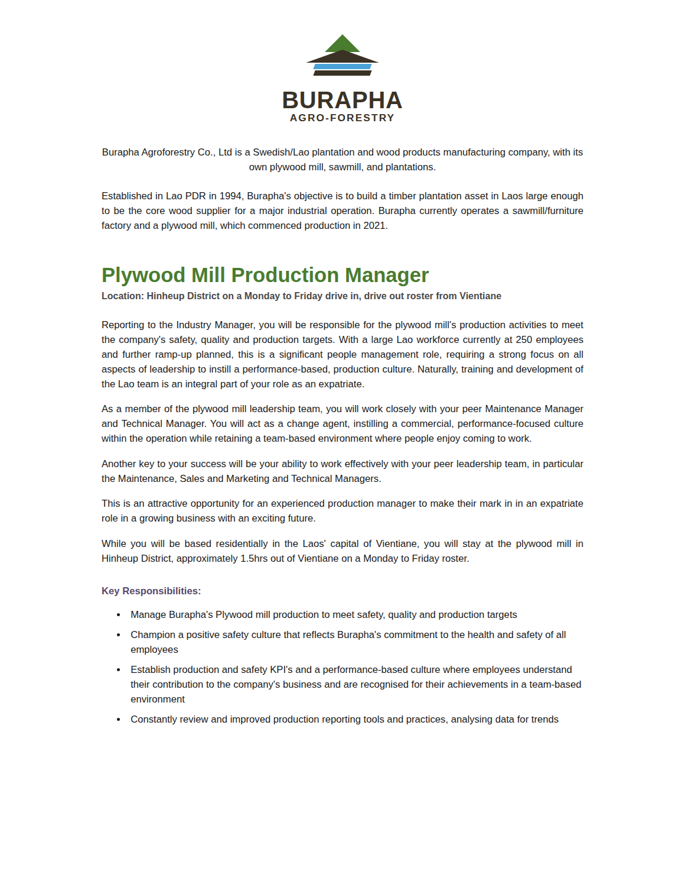BURAPHA
AGRO-FORESTRY
Burapha Agroforestry Co., Ltd is a Swedish/Lao plantation and wood products manufacturing company, with its own plywood mill, sawmill, and plantations.
Established in Lao PDR in 1994, Burapha's objective is to build a timber plantation asset in Laos large enough to be the core wood supplier for a major industrial operation. Burapha currently operates a sawmill/furniture factory and a plywood mill, which commenced production in 2021.
Plywood Mill Production Manager
Location: Hinheup District on a Monday to Friday drive in, drive out roster from Vientiane
Reporting to the Industry Manager, you will be responsible for the plywood mill's production activities to meet the company's safety, quality and production targets. With a large Lao workforce currently at 250 employees and further ramp-up planned, this is a significant people management role, requiring a strong focus on all aspects of leadership to instill a performance-based, production culture. Naturally, training and development of the Lao team is an integral part of your role as an expatriate.
As a member of the plywood mill leadership team, you will work closely with your peer Maintenance Manager and Technical Manager. You will act as a change agent, instilling a commercial, performance-focused culture within the operation while retaining a team-based environment where people enjoy coming to work.
Another key to your success will be your ability to work effectively with your peer leadership team, in particular the Maintenance, Sales and Marketing and Technical Managers.
This is an attractive opportunity for an experienced production manager to make their mark in in an expatriate role in a growing business with an exciting future.
While you will be based residentially in the Laos' capital of Vientiane, you will stay at the plywood mill in Hinheup District, approximately 1.5hrs out of Vientiane on a Monday to Friday roster.
Key Responsibilities:
Manage Burapha's Plywood mill production to meet safety, quality and production targets
Champion a positive safety culture that reflects Burapha's commitment to the health and safety of all employees
Establish production and safety KPI's and a performance-based culture where employees understand their contribution to the company's business and are recognised for their achievements in a team-based environment
Constantly review and improved production reporting tools and practices, analysing data for trends